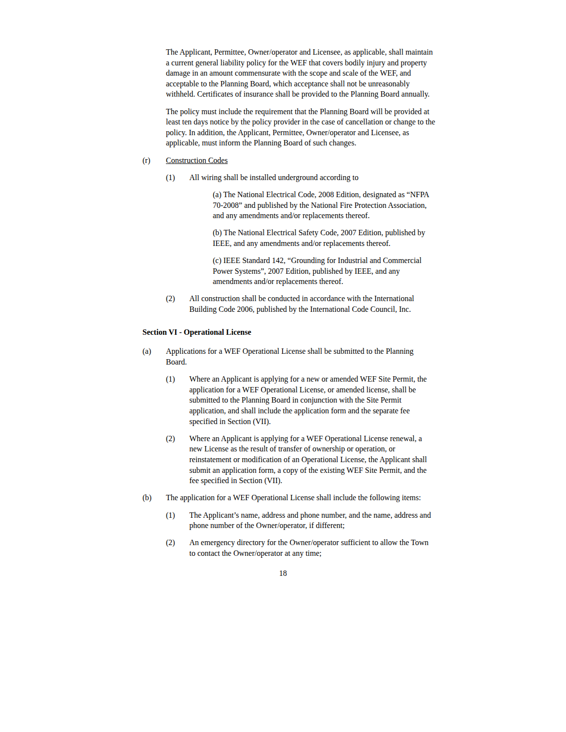The Applicant, Permittee, Owner/operator and Licensee, as applicable, shall maintain a current general liability policy for the WEF that covers bodily injury and property damage in an amount commensurate with the scope and scale of the WEF, and acceptable to the Planning Board, which acceptance shall not be unreasonably withheld. Certificates of insurance shall be provided to the Planning Board annually.
The policy must include the requirement that the Planning Board will be provided at least ten days notice by the policy provider in the case of cancellation or change to the policy. In addition, the Applicant, Permittee, Owner/operator and Licensee, as applicable, must inform the Planning Board of such changes.
(r)
Construction Codes
(1)
All wiring shall be installed underground according to
(a) The National Electrical Code, 2008 Edition, designated as “NFPA 70-2008” and published by the National Fire Protection Association, and any amendments and/or replacements thereof.
(b) The National Electrical Safety Code, 2007 Edition, published by IEEE, and any amendments and/or replacements thereof.
(c) IEEE Standard 142, “Grounding for Industrial and Commercial Power Systems”, 2007 Edition, published by IEEE, and any amendments and/or replacements thereof.
(2)
All construction shall be conducted in accordance with the International Building Code 2006, published by the International Code Council, Inc.
Section VI - Operational License
(a)
Applications for a WEF Operational License shall be submitted to the Planning Board.
(1)
Where an Applicant is applying for a new or amended WEF Site Permit, the application for a WEF Operational License, or amended license, shall be submitted to the Planning Board in conjunction with the Site Permit application, and shall include the application form and the separate fee specified in Section (VII).
(2)
Where an Applicant is applying for a WEF Operational License renewal, a new License as the result of transfer of ownership or operation, or reinstatement or modification of an Operational License, the Applicant shall submit an application form, a copy of the existing WEF Site Permit, and the fee specified in Section (VII).
(b)
The application for a WEF Operational License shall include the following items:
(1)
The Applicant’s name, address and phone number, and the name, address and phone number of the Owner/operator, if different;
(2)
An emergency directory for the Owner/operator sufficient to allow the Town to contact the Owner/operator at any time;
18